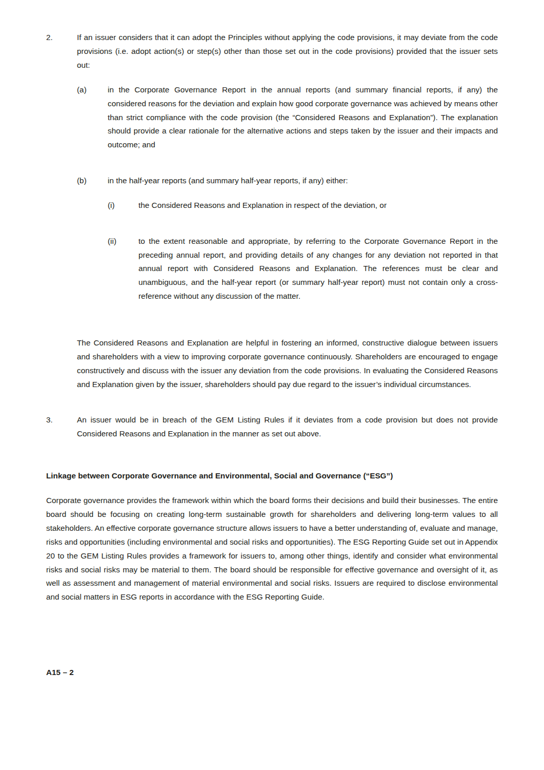2.
If an issuer considers that it can adopt the Principles without applying the code provisions, it may deviate from the code provisions (i.e. adopt action(s) or step(s) other than those set out in the code provisions) provided that the issuer sets out:
(a)
in the Corporate Governance Report in the annual reports (and summary financial reports, if any) the considered reasons for the deviation and explain how good corporate governance was achieved by means other than strict compliance with the code provision (the “Considered Reasons and Explanation”). The explanation should provide a clear rationale for the alternative actions and steps taken by the issuer and their impacts and outcome; and
(b)
in the half-year reports (and summary half-year reports, if any) either:
(i)
the Considered Reasons and Explanation in respect of the deviation, or
(ii)
to the extent reasonable and appropriate, by referring to the Corporate Governance Report in the preceding annual report, and providing details of any changes for any deviation not reported in that annual report with Considered Reasons and Explanation. The references must be clear and unambiguous, and the half-year report (or summary half-year report) must not contain only a cross-reference without any discussion of the matter.
The Considered Reasons and Explanation are helpful in fostering an informed, constructive dialogue between issuers and shareholders with a view to improving corporate governance continuously. Shareholders are encouraged to engage constructively and discuss with the issuer any deviation from the code provisions. In evaluating the Considered Reasons and Explanation given by the issuer, shareholders should pay due regard to the issuer’s individual circumstances.
3.
An issuer would be in breach of the GEM Listing Rules if it deviates from a code provision but does not provide Considered Reasons and Explanation in the manner as set out above.
Linkage between Corporate Governance and Environmental, Social and Governance (“ESG”)
Corporate governance provides the framework within which the board forms their decisions and build their businesses. The entire board should be focusing on creating long-term sustainable growth for shareholders and delivering long-term values to all stakeholders. An effective corporate governance structure allows issuers to have a better understanding of, evaluate and manage, risks and opportunities (including environmental and social risks and opportunities). The ESG Reporting Guide set out in Appendix 20 to the GEM Listing Rules provides a framework for issuers to, among other things, identify and consider what environmental risks and social risks may be material to them. The board should be responsible for effective governance and oversight of it, as well as assessment and management of material environmental and social risks. Issuers are required to disclose environmental and social matters in ESG reports in accordance with the ESG Reporting Guide.
A15 – 2